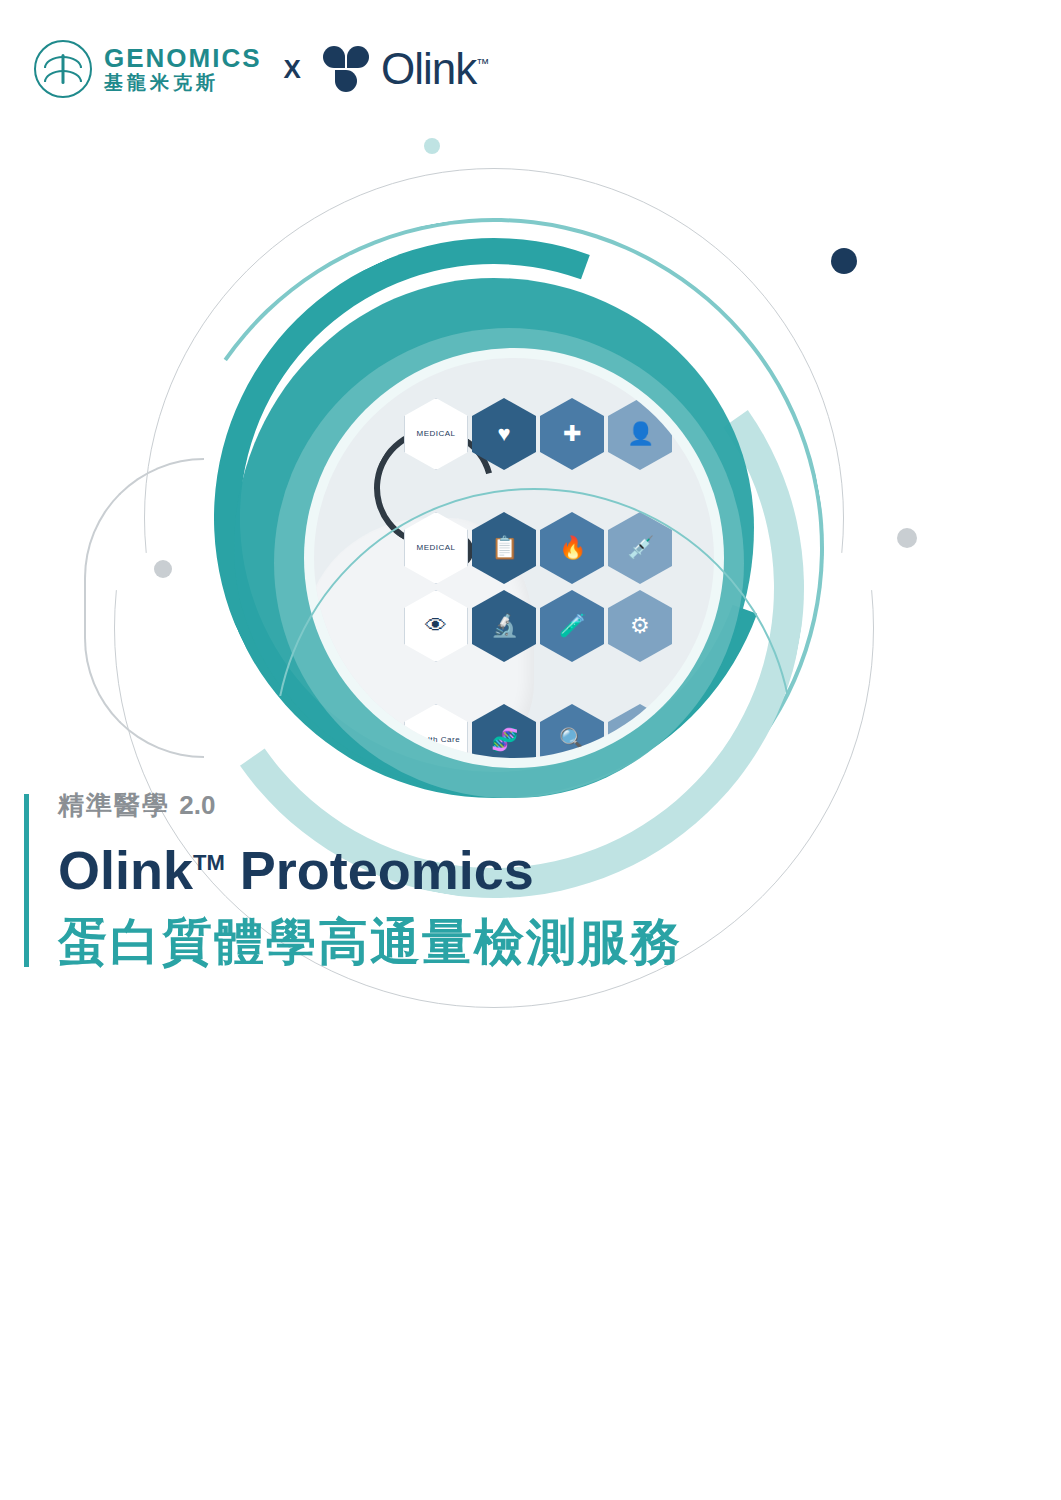GENOMICS
基龍米克斯
X
Olink™
MEDICAL
♥
✚
👤
MEDICAL
📋
🔥
💉
👁
🔬
🧪
⚙
Health Care
🧬
🔍
🦠
精準醫學 2.0
OlinkTM Proteomics 蛋白質體學高通量檢測服務